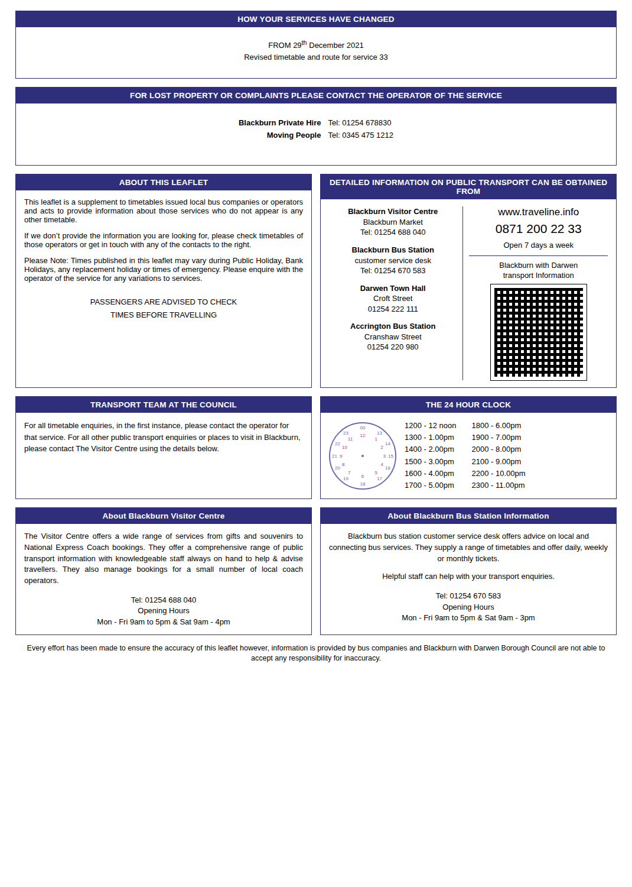HOW YOUR SERVICES HAVE CHANGED
FROM 29th December 2021
Revised timetable and route for service 33
FOR LOST PROPERTY OR COMPLAINTS PLEASE CONTACT THE OPERATOR OF THE SERVICE
| Blackburn Private Hire | Tel: 01254 678830 |
| Moving People | Tel: 0345 475 1212 |
ABOUT THIS LEAFLET
This leaflet is a supplement to timetables issued local bus companies or operators and acts to provide information about those services who do not appear is any other timetable.
If we don’t provide the information you are looking for, please check timetables of those operators or get in touch with any of the contacts to the right.
Please Note: Times published in this leaflet may vary during Public Holiday, Bank Holidays, any replacement holiday or times of emergency. Please enquire with the operator of the service for any variations to services.
PASSENGERS ARE ADVISED TO CHECK
TIMES BEFORE TRAVELLING
DETAILED INFORMATION ON PUBLIC TRANSPORT CAN BE OBTAINED FROM
Blackburn Visitor Centre
Blackburn Market
Tel: 01254 688 040
Blackburn Bus Station
customer service desk
Tel: 01254 670 583
Darwen Town Hall
Croft Street
01254 222 111
Accrington Bus Station
Cranshaw Street
01254 220 980
www.traveline.info
0871 200 22 33
Open 7 days a week
Blackburn with Darwen
transport Information
TRANSPORT TEAM AT THE COUNCIL
For all timetable enquiries, in the first instance, please contact the operator for that service. For all other public transport enquiries or places to visit in Blackburn, please contact The Visitor Centre using the details below.
THE 24 HOUR CLOCK
00 13 14 15 16 17 18 19 20 21 22 23 12 1 2 3 4 5 6 7 8 9 10 11
1200 - 12 noon
1300 - 1.00pm
1400 - 2.00pm
1500 - 3.00pm
1600 - 4.00pm
1700 - 5.00pm
1800 - 6.00pm
1900 - 7.00pm
2000 - 8.00pm
2100 - 9.00pm
2200 - 10.00pm
2300 - 11.00pm
About Blackburn Visitor Centre
The Visitor Centre offers a wide range of services from gifts and souvenirs to National Express Coach bookings. They offer a comprehensive range of public transport information with knowledgeable staff always on hand to help & advise travellers. They also manage bookings for a small number of local coach operators.
Tel: 01254 688 040
Opening Hours
Mon - Fri 9am to 5pm & Sat 9am - 4pm
About Blackburn Bus Station Information
Blackburn bus station customer service desk offers advice on local and connecting bus services. They supply a range of timetables and offer daily, weekly or monthly tickets.
Helpful staff can help with your transport enquiries.
Tel: 01254 670 583
Opening Hours
Mon - Fri 9am to 5pm & Sat 9am - 3pm
Every effort has been made to ensure the accuracy of this leaflet however, information is provided by bus companies and Blackburn with Darwen Borough Council are not able to accept any responsibility for inaccuracy.